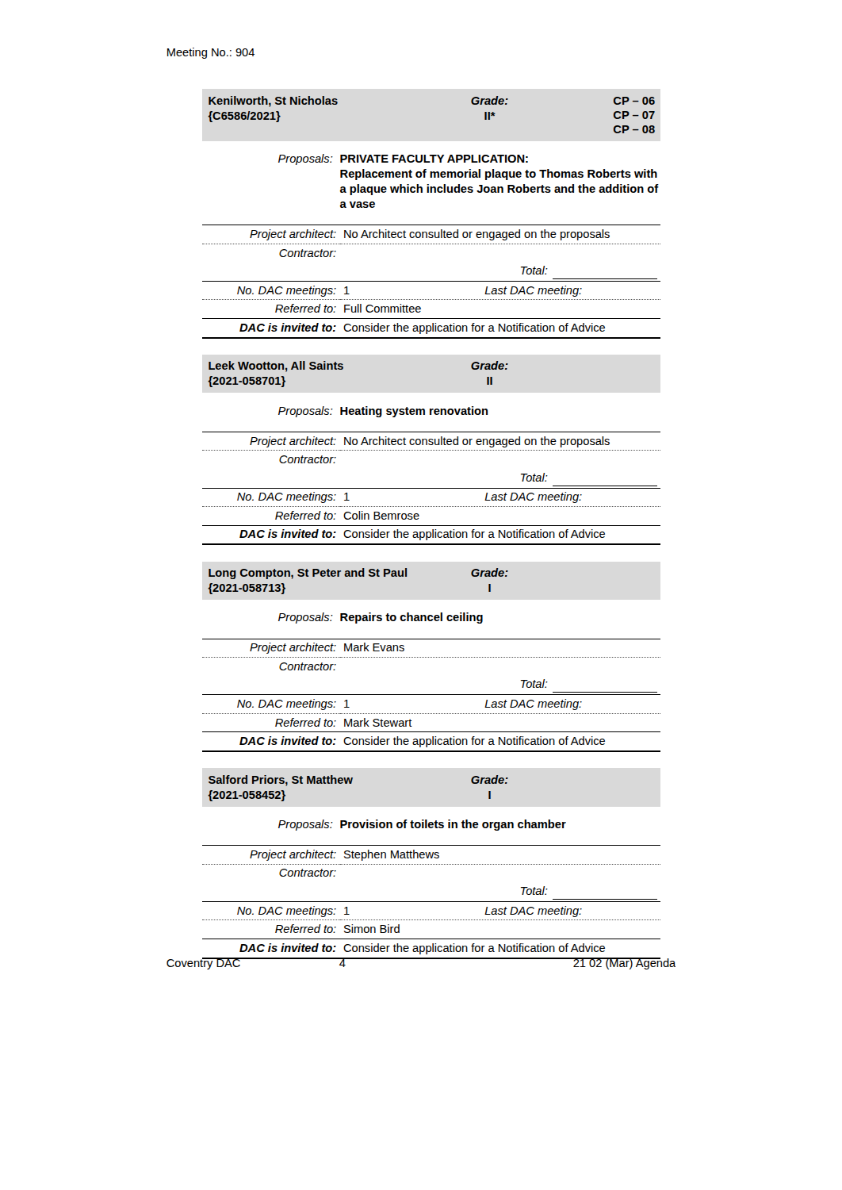Meeting No.: 904
Kenilworth, St Nicholas
{C6586/2021}
Grade:II*
CP – 06
CP – 07
CP – 08
Proposals:
PRIVATE FACULTY APPLICATION: Replacement of memorial plaque to Thomas Roberts with a plaque which includes Joan Roberts and the addition of a vase
| Project architect: | No Architect consulted or engaged on the proposals |
| Contractor: | |
| Total: |
| No. DAC meetings: | 1 Last DAC meeting: |
| Referred to: | Full Committee |
| DAC is invited to: | Consider the application for a Notification of Advice |
Leek Wootton, All Saints
{2021-058701}
Grade:II
Proposals:
Heating system renovation
| Project architect: | No Architect consulted or engaged on the proposals |
| Contractor: | |
| Total: |
| No. DAC meetings: | 1 Last DAC meeting: |
| Referred to: | Colin Bemrose |
| DAC is invited to: | Consider the application for a Notification of Advice |
Long Compton, St Peter and St Paul
{2021-058713}
Grade:I
Proposals:
Repairs to chancel ceiling
| Project architect: | Mark Evans |
| Contractor: | |
| Total: |
| No. DAC meetings: | 1 Last DAC meeting: |
| Referred to: | Mark Stewart |
| DAC is invited to: | Consider the application for a Notification of Advice |
Salford Priors, St Matthew
{2021-058452}
Grade:I
Proposals:
Provision of toilets in the organ chamber
| Project architect: | Stephen Matthews |
| Contractor: | |
| Total: |
| No. DAC meetings: | 1 Last DAC meeting: |
| Referred to: | Simon Bird |
| DAC is invited to: | Consider the application for a Notification of Advice |
Coventry DAC
4
21 02 (Mar) Agenda